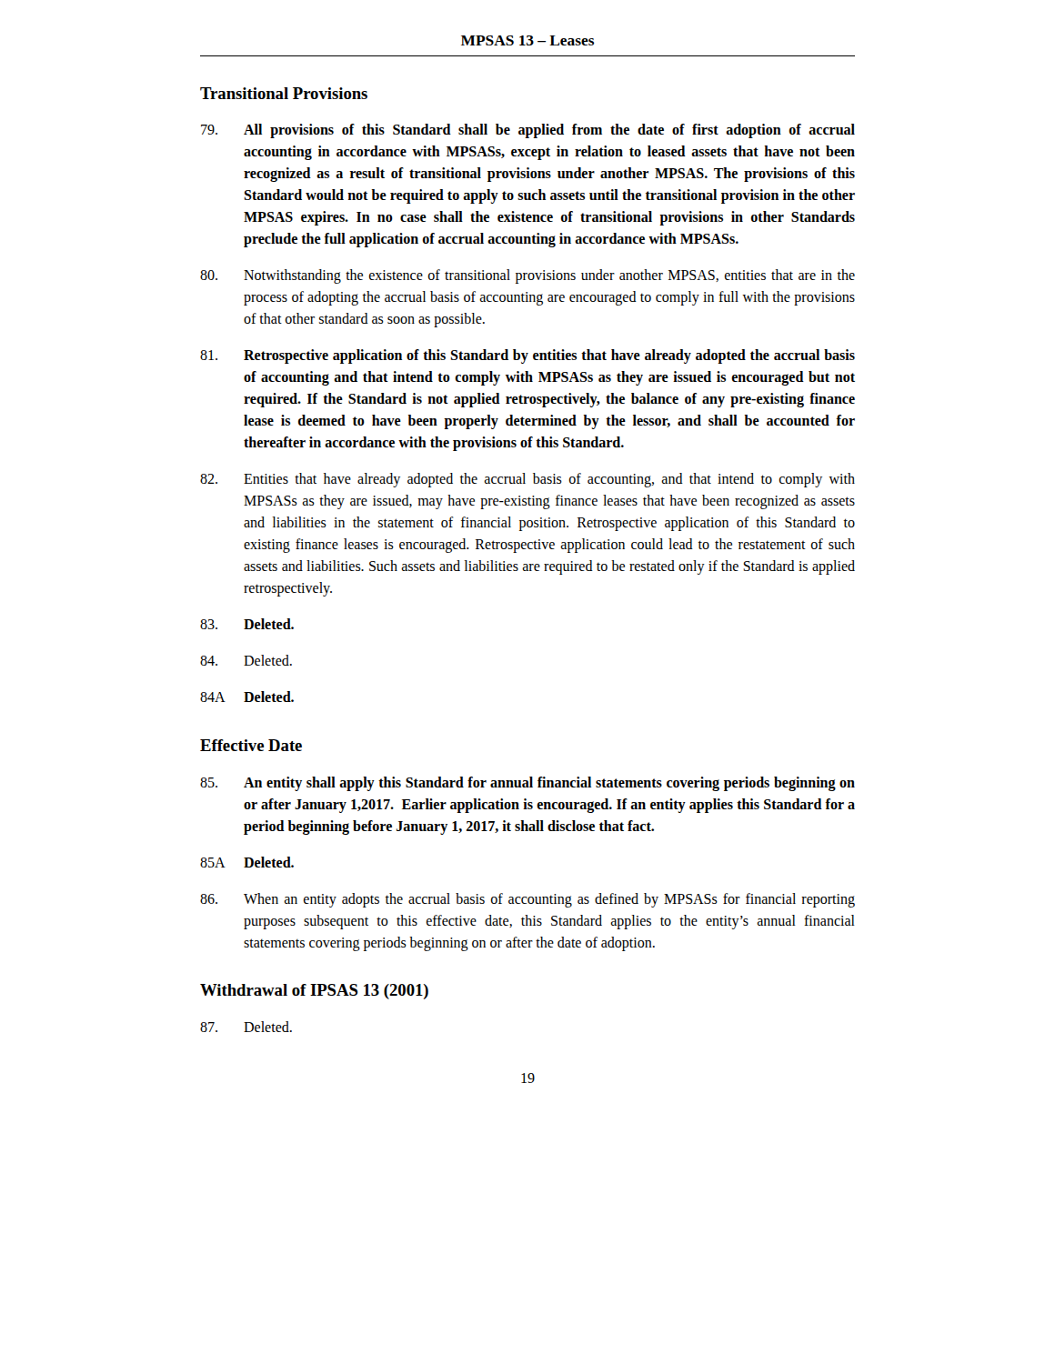MPSAS 13 – Leases
Transitional Provisions
79. All provisions of this Standard shall be applied from the date of first adoption of accrual accounting in accordance with MPSASs, except in relation to leased assets that have not been recognized as a result of transitional provisions under another MPSAS. The provisions of this Standard would not be required to apply to such assets until the transitional provision in the other MPSAS expires. In no case shall the existence of transitional provisions in other Standards preclude the full application of accrual accounting in accordance with MPSASs.
80. Notwithstanding the existence of transitional provisions under another MPSAS, entities that are in the process of adopting the accrual basis of accounting are encouraged to comply in full with the provisions of that other standard as soon as possible.
81. Retrospective application of this Standard by entities that have already adopted the accrual basis of accounting and that intend to comply with MPSASs as they are issued is encouraged but not required. If the Standard is not applied retrospectively, the balance of any pre-existing finance lease is deemed to have been properly determined by the lessor, and shall be accounted for thereafter in accordance with the provisions of this Standard.
82. Entities that have already adopted the accrual basis of accounting, and that intend to comply with MPSASs as they are issued, may have pre-existing finance leases that have been recognized as assets and liabilities in the statement of financial position. Retrospective application of this Standard to existing finance leases is encouraged. Retrospective application could lead to the restatement of such assets and liabilities. Such assets and liabilities are required to be restated only if the Standard is applied retrospectively.
83. Deleted.
84. Deleted.
84A Deleted.
Effective Date
85. An entity shall apply this Standard for annual financial statements covering periods beginning on or after January 1,2017. Earlier application is encouraged. If an entity applies this Standard for a period beginning before January 1, 2017, it shall disclose that fact.
85A Deleted.
86. When an entity adopts the accrual basis of accounting as defined by MPSASs for financial reporting purposes subsequent to this effective date, this Standard applies to the entity’s annual financial statements covering periods beginning on or after the date of adoption.
Withdrawal of IPSAS 13 (2001)
87. Deleted.
19